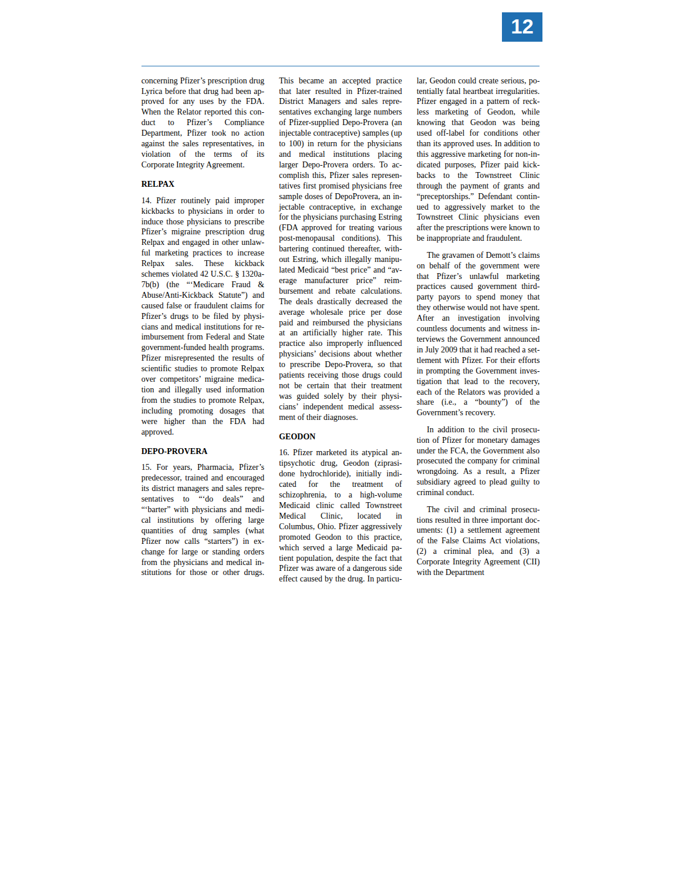12
concerning Pfizer’s prescription drug Lyrica before that drug had been approved for any uses by the FDA. When the Relator reported this conduct to Pfizer’s Compliance Department, Pfizer took no action against the sales representatives, in violation of the terms of its Corporate Integrity Agreement.
RELPAX
14. Pfizer routinely paid improper kickbacks to physicians in order to induce those physicians to prescribe Pfizer’s migraine prescription drug Relpax and engaged in other unlawful marketing practices to increase Relpax sales. These kickback schemes violated 42 U.S.C. § 1320a-7b(b) (the “‘Medicare Fraud & Abuse/Anti-Kickback Statute”) and caused false or fraudulent claims for Pfizer’s drugs to be filed by physicians and medical institutions for reimbursement from Federal and State government-funded health programs. Pfizer misrepresented the results of scientific studies to promote Relpax over competitors’ migraine medication and illegally used information from the studies to promote Relpax, including promoting dosages that were higher than the FDA had approved.
DEPO-PROVERA
15. For years, Pharmacia, Pfizer’s predecessor, trained and encouraged its district managers and sales representatives to “‘do deals” and “‘barter” with physicians and medical institutions by offering large quantities of drug samples (what Pfizer now calls “starters”) in exchange for large or standing orders from the physicians and medical institutions for those or other drugs. This became an accepted practice that later resulted in Pfizer-trained District Managers and sales representatives exchanging large numbers of Pfizer-supplied Depo-Provera (an injectable contraceptive) samples (up to 100) in return for the physicians and medical institutions placing larger Depo-Provera orders. To accomplish this, Pfizer sales representatives first promised physicians free sample doses of DepoProvera, an injectable contraceptive, in exchange for the physicians purchasing Estring (FDA approved for treating various post-menopausal conditions). This bartering continued thereafter, without Estring, which illegally manipulated Medicaid “best price” and “average manufacturer price” reimbursement and rebate calculations. The deals drastically decreased the average wholesale price per dose paid and reimbursed the physicians at an artificially higher rate. This practice also improperly influenced physicians’ decisions about whether to prescribe Depo-Provera, so that patients receiving those drugs could not be certain that their treatment was guided solely by their physicians’ independent medical assessment of their diagnoses.
GEODON
16. Pfizer marketed its atypical antipsychotic drug, Geodon (ziprasidone hydrochloride), initially indicated for the treatment of schizophrenia, to a high-volume Medicaid clinic called Townstreet Medical Clinic, located in Columbus, Ohio. Pfizer aggressively promoted Geodon to this practice, which served a large Medicaid patient population, despite the fact that Pfizer was aware of a dangerous side effect caused by the drug. In particular, Geodon could create serious, potentially fatal heartbeat irregularities. Pfizer engaged in a pattern of reckless marketing of Geodon, while knowing that Geodon was being used off-label for conditions other than its approved uses. In addition to this aggressive marketing for non-indicated purposes, Pfizer paid kickbacks to the Townstreet Clinic through the payment of grants and “preceptorships.” Defendant continued to aggressively market to the Townstreet Clinic physicians even after the prescriptions were known to be inappropriate and fraudulent.
The gravamen of Demott’s claims on behalf of the government were that Pfizer’s unlawful marketing practices caused government third-party payors to spend money that they otherwise would not have spent. After an investigation involving countless documents and witness interviews the Government announced in July 2009 that it had reached a settlement with Pfizer. For their efforts in prompting the Government investigation that lead to the recovery, each of the Relators was provided a share (i.e., a “bounty”) of the Government’s recovery.
In addition to the civil prosecution of Pfizer for monetary damages under the FCA, the Government also prosecuted the company for criminal wrongdoing. As a result, a Pfizer subsidiary agreed to plead guilty to criminal conduct.
The civil and criminal prosecutions resulted in three important documents: (1) a settlement agreement of the False Claims Act violations, (2) a criminal plea, and (3) a Corporate Integrity Agreement (CII) with the Department